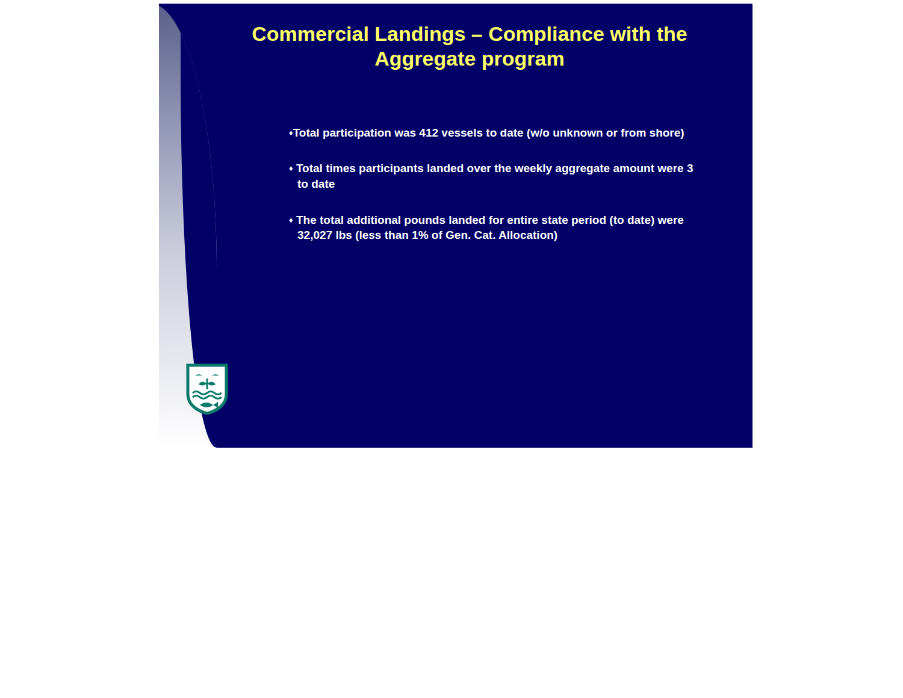Commercial Landings – Compliance with the
Aggregate program
♦Total participation was 412 vessels to date (w/o unknown or from shore)
♦ Total times participants landed over the weekly aggregate amount were 3 to date
♦ The total additional pounds landed for entire state period (to date) were 32,027 lbs (less than 1% of Gen. Cat. Allocation)